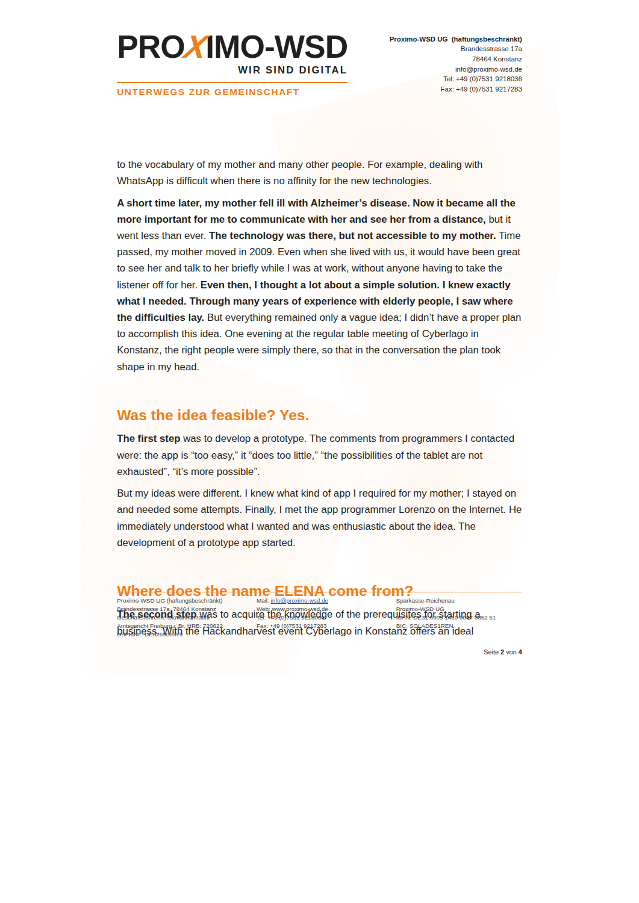PROXIMO-WSD
WIR SIND DIGITAL
Unterwegs zur Gemeinschaft
Proximo-WSD UG (haftungsbeschränkt)
Brandesstrasse 17a
78464 Konstanz
info@proximo-wsd.de
Tel: +49 (0)7531 9218036
Fax: +49 (0)7531 9217283
to the vocabulary of my mother and many other people. For example, dealing with WhatsApp is difficult when there is no affinity for the new technologies.
A short time later, my mother fell ill with Alzheimer’s disease. Now it became all the more important for me to communicate with her and see her from a distance, but it went less than ever. The technology was there, but not accessible to my mother. Time passed, my mother moved in 2009. Even when she lived with us, it would have been great to see her and talk to her briefly while I was at work, without anyone having to take the listener off for her. Even then, I thought a lot about a simple solution. I knew exactly what I needed. Through many years of experience with elderly people, I saw where the difficulties lay. But everything remained only a vague idea; I didn’t have a proper plan to accomplish this idea. One evening at the regular table meeting of Cyberlago in Konstanz, the right people were simply there, so that in the conversation the plan took shape in my head.
Was the idea feasible? Yes.
The first step was to develop a prototype. The comments from programmers I contacted were: the app is “too easy,” it “does too little,” “the possibilities of the tablet are not exhausted”, “it’s more possible”.
But my ideas were different. I knew what kind of app I required for my mother; I stayed on and needed some attempts. Finally, I met the app programmer Lorenzo on the Internet. He immediately understood what I wanted and was enthusiastic about the idea. The development of a prototype app started.
Where does the name ELENA come from?
The second step was to acquire the knowledge of the prerequisites for starting a business. With the Hackandharvest event Cyberlago in Konstanz offers an ideal
Proximo-WSD UG (haftungsbeschränkt)
Brandesstrasse 17a, 78464 Konstanz
Geschäftsführerin: Giovanna Ratini
Amtsgericht Freiburg i. Br. HRB: 720622
USt-IdNr.: DE326906379
Mail: info@proximo-wsd.de
Web: www.proximo-wsd.de
Tel: +49 (0)7531 9218036
Fax: +49 (0)7531 9217283
Sparkasse-Reichenau
Proximo-WSD UG
IBAN: DE31 6905 1410 0007 0852 51
BIC: SOLADES1REN
Seite 2 von 4